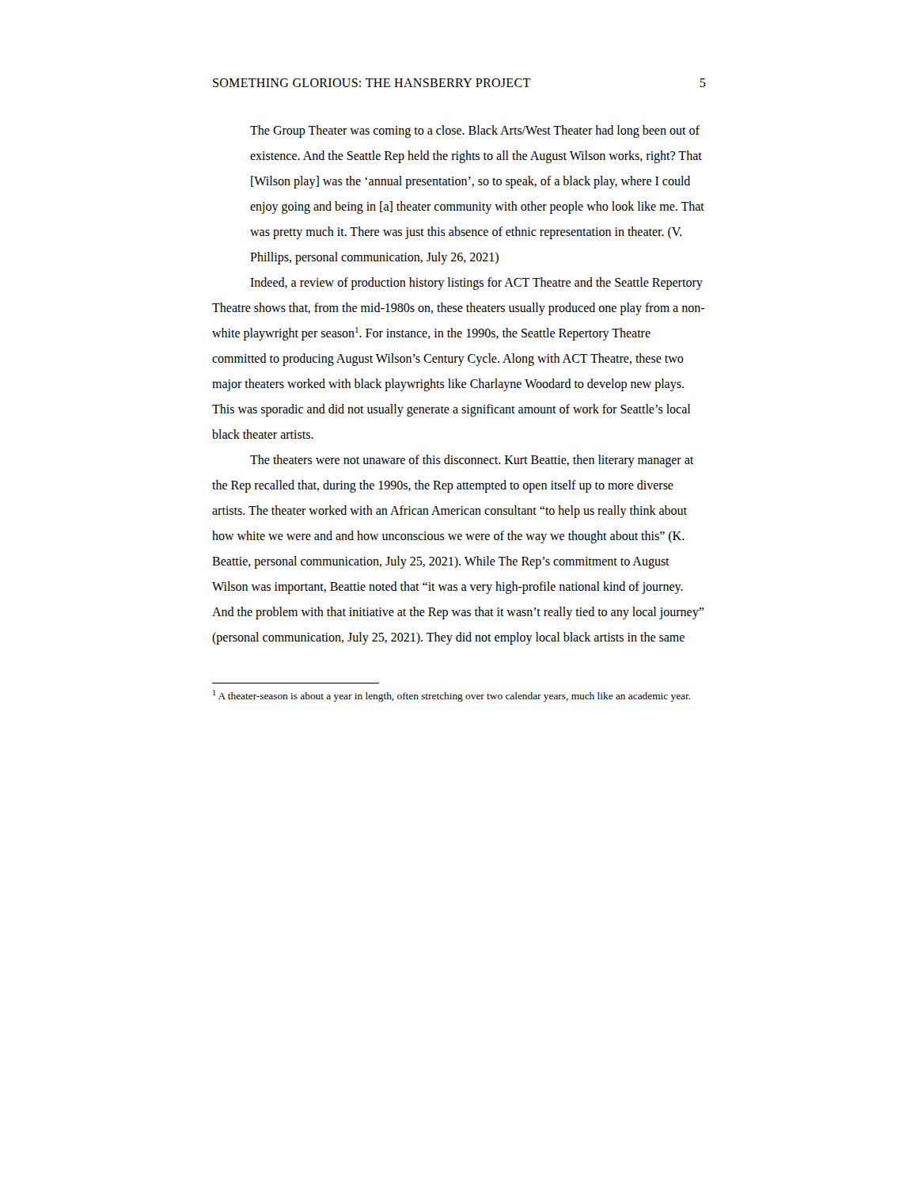Something Glorious: The Hansberry Project 5
The Group Theater was coming to a close. Black Arts/West Theater had long been out of existence. And the Seattle Rep held the rights to all the August Wilson works, right? That [Wilson play] was the ‘annual presentation’, so to speak, of a black play, where I could enjoy going and being in [a] theater community with other people who look like me. That was pretty much it. There was just this absence of ethnic representation in theater. (V. Phillips, personal communication, July 26, 2021)
Indeed, a review of production history listings for ACT Theatre and the Seattle Repertory Theatre shows that, from the mid-1980s on, these theaters usually produced one play from a non-white playwright per season1. For instance, in the 1990s, the Seattle Repertory Theatre committed to producing August Wilson’s Century Cycle. Along with ACT Theatre, these two major theaters worked with black playwrights like Charlayne Woodard to develop new plays. This was sporadic and did not usually generate a significant amount of work for Seattle’s local black theater artists.
The theaters were not unaware of this disconnect. Kurt Beattie, then literary manager at the Rep recalled that, during the 1990s, the Rep attempted to open itself up to more diverse artists. The theater worked with an African American consultant “to help us really think about how white we were and and how unconscious we were of the way we thought about this” (K. Beattie, personal communication, July 25, 2021). While The Rep’s commitment to August Wilson was important, Beattie noted that “it was a very high-profile national kind of journey. And the problem with that initiative at the Rep was that it wasn’t really tied to any local journey” (personal communication, July 25, 2021). They did not employ local black artists in the same
1 A theater-season is about a year in length, often stretching over two calendar years, much like an academic year.